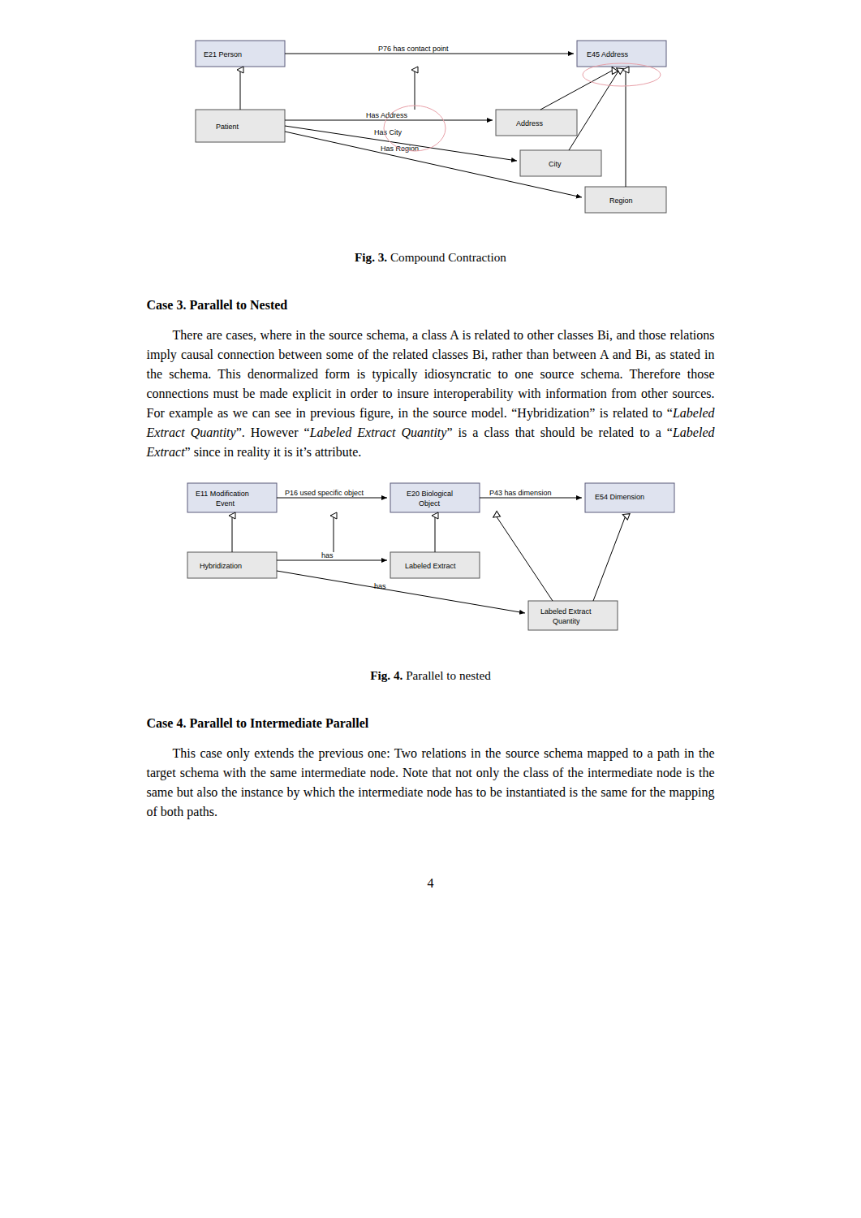E21 Person E45 Address P76 has contact point Patient Address City Region Has Address Has City Has Region
Fig. 3. Compound Contraction
Case 3. Parallel to Nested
There are cases, where in the source schema, a class A is related to other classes Bi, and those relations imply causal connection between some of the related classes Bi, rather than between A and Bi, as stated in the schema. This denormalized form is typically idiosyncratic to one source schema. Therefore those connections must be made explicit in order to insure interoperability with information from other sources. For example as we can see in previous figure, in the source model. “Hybridization” is related to “Labeled Extract Quantity”. However “Labeled Extract Quantity” is a class that should be related to a “Labeled Extract” since in reality it is it’s attribute.
E11 Modification Event E20 Biological Object E54 Dimension P16 used specific object P43 has dimension Hybridization Labeled Extract Labeled Extract Quantity has has
Fig. 4. Parallel to nested
Case 4. Parallel to Intermediate Parallel
This case only extends the previous one: Two relations in the source schema mapped to a path in the target schema with the same intermediate node. Note that not only the class of the intermediate node is the same but also the instance by which the intermediate node has to be instantiated is the same for the mapping of both paths.
4